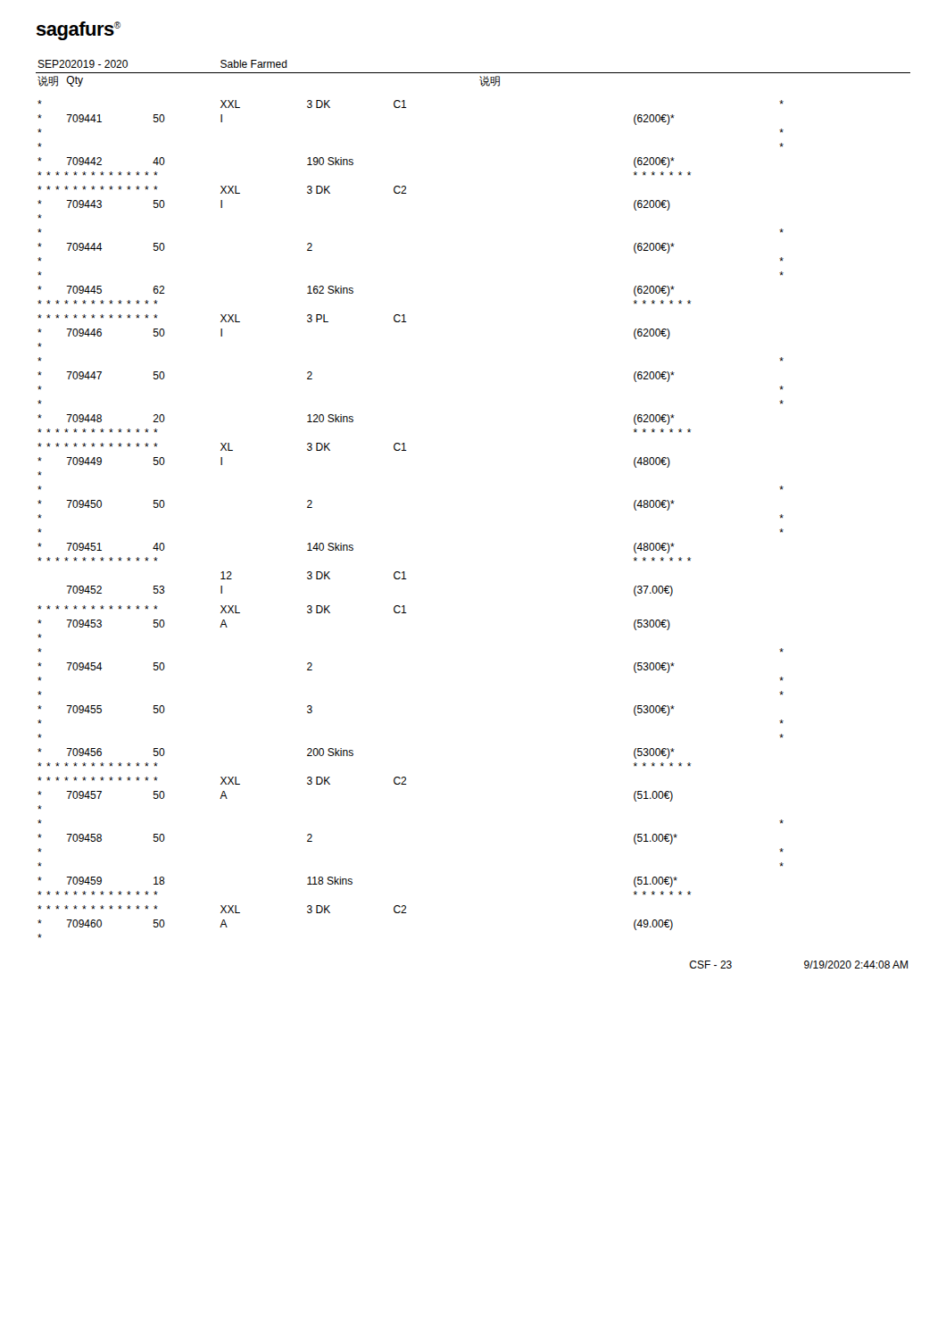sagafurs®
| SEP202019 - 2020 | | Sable Farmed | | | |
| 说明 | Qty | | | | | 说明 | | |
| * | | | XXL | 3 DK | C1 | | * | |
| * | 709441 | 50 | I | | | | (6200€)* | |
| * | | | | | | | * | |
| * | | | | | | | * | |
| * | 709442 | 40 | | 190 Skins | | | (6200€)* | |
| * * * * * * * * * * * * * * | | | | | * * * * * * * | |
| * * * * * * * * * * * * * * | XXL | 3 DK | C2 | | | |
| * | 709443 | 50 | I | | | | (6200€) | |
| * | | | | | | | | |
| * | | | | | | | * | |
| * | 709444 | 50 | | 2 | | | (6200€)* | |
| * | | | | | | | * | |
| * | | | | | | | * | |
| * | 709445 | 62 | | 162 Skins | | | (6200€)* | |
| * * * * * * * * * * * * * * | | | | | * * * * * * * | |
| * * * * * * * * * * * * * * | XXL | 3 PL | C1 | | | |
| * | 709446 | 50 | I | | | | (6200€) | |
| * | | | | | | | | |
| * | | | | | | | * | |
| * | 709447 | 50 | | 2 | | | (6200€)* | |
| * | | | | | | | * | |
| * | | | | | | | * | |
| * | 709448 | 20 | | 120 Skins | | | (6200€)* | |
| * * * * * * * * * * * * * * | | | | | * * * * * * * | |
| * * * * * * * * * * * * * * | XL | 3 DK | C1 | | | |
| * | 709449 | 50 | I | | | | (4800€) | |
| * | | | | | | | | |
| * | | | | | | | * | |
| * | 709450 | 50 | | 2 | | | (4800€)* | |
| * | | | | | | | * | |
| * | | | | | | | * | |
| * | 709451 | 40 | | 140 Skins | | | (4800€)* | |
| * * * * * * * * * * * * * * | | | | | * * * * * * * | |
| | | | 12 | 3 DK | C1 | | | |
| | 709452 | 53 | I | | | | (37.00€) | |
| * * * * * * * * * * * * * * | XXL | 3 DK | C1 | | | |
| * | 709453 | 50 | A | | | | (5300€) | |
| * | | | | | | | | |
| * | | | | | | | * | |
| * | 709454 | 50 | | 2 | | | (5300€)* | |
| * | | | | | | | * | |
| * | | | | | | | * | |
| * | 709455 | 50 | | 3 | | | (5300€)* | |
| * | | | | | | | * | |
| * | | | | | | | * | |
| * | 709456 | 50 | | 200 Skins | | | (5300€)* | |
| * * * * * * * * * * * * * * | | | | | * * * * * * * | |
| * * * * * * * * * * * * * * | XXL | 3 DK | C2 | | | |
| * | 709457 | 50 | A | | | | (51.00€) | |
| * | | | | | | | | |
| * | | | | | | | * | |
| * | 709458 | 50 | | 2 | | | (51.00€)* | |
| * | | | | | | | * | |
| * | | | | | | | * | |
| * | 709459 | 18 | | 118 Skins | | | (51.00€)* | |
| * * * * * * * * * * * * * * | | | | | * * * * * * * | |
| * * * * * * * * * * * * * * | XXL | 3 DK | C2 | | | |
| * | 709460 | 50 | A | | | | (49.00€) | |
| * | | | | | | | | |
| | CSF - 23 | 9/19/2020 2:44:08 AM |